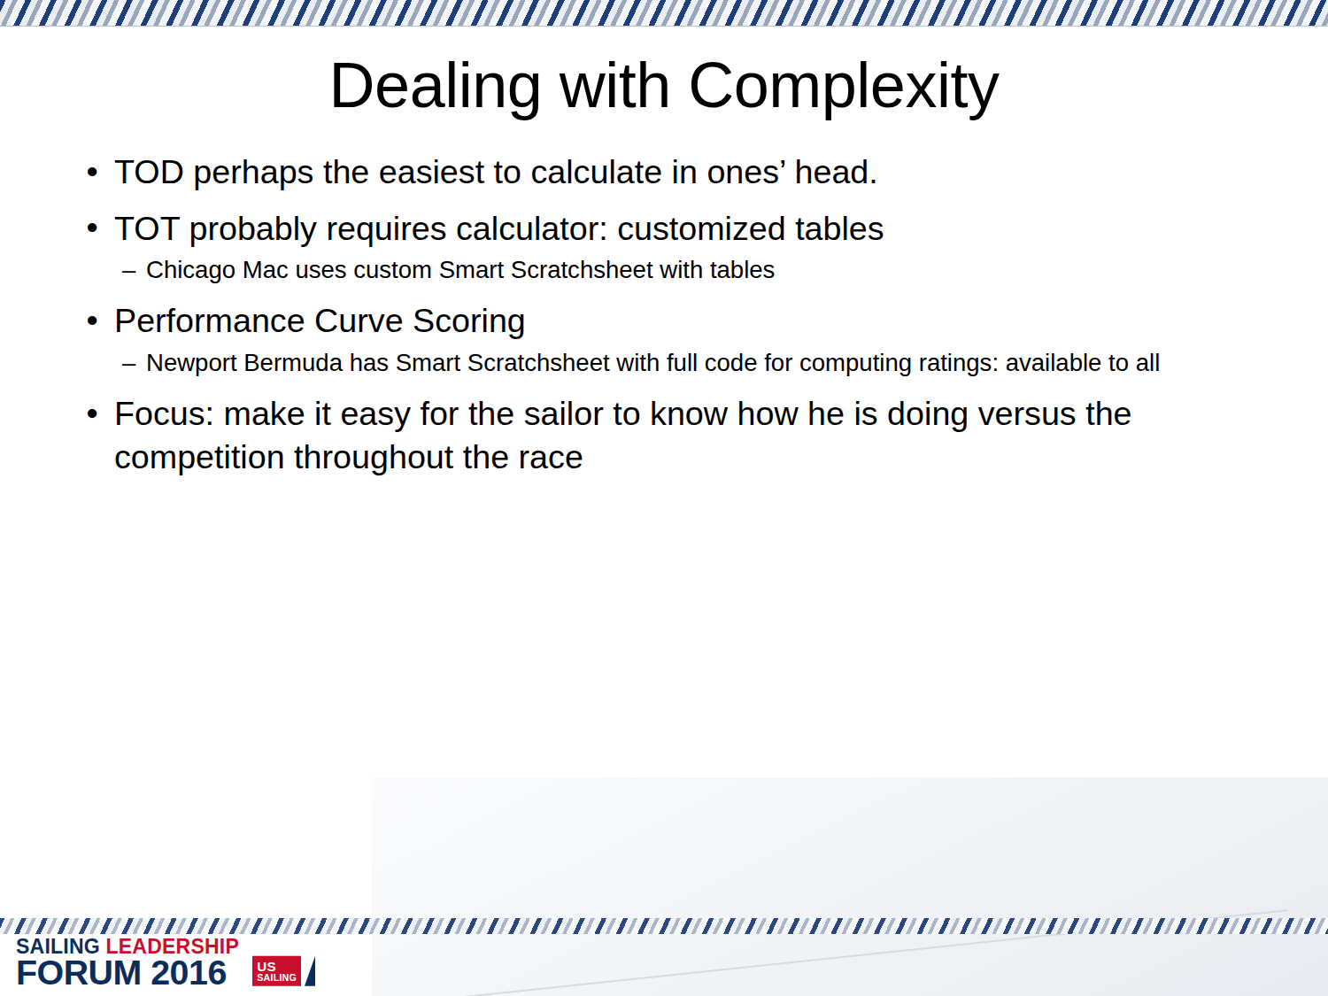Dealing with Complexity
TOD perhaps the easiest to calculate in ones’ head.
TOT probably requires calculator: customized tables
Chicago Mac uses custom Smart Scratchsheet with tables
Performance Curve Scoring
Newport Bermuda has Smart Scratchsheet with full code for computing ratings: available to all
Focus: make it easy for the sailor to know how he is doing versus the competition throughout the race
SAILING LEADERSHIP
FORUM 2016
USSAILING